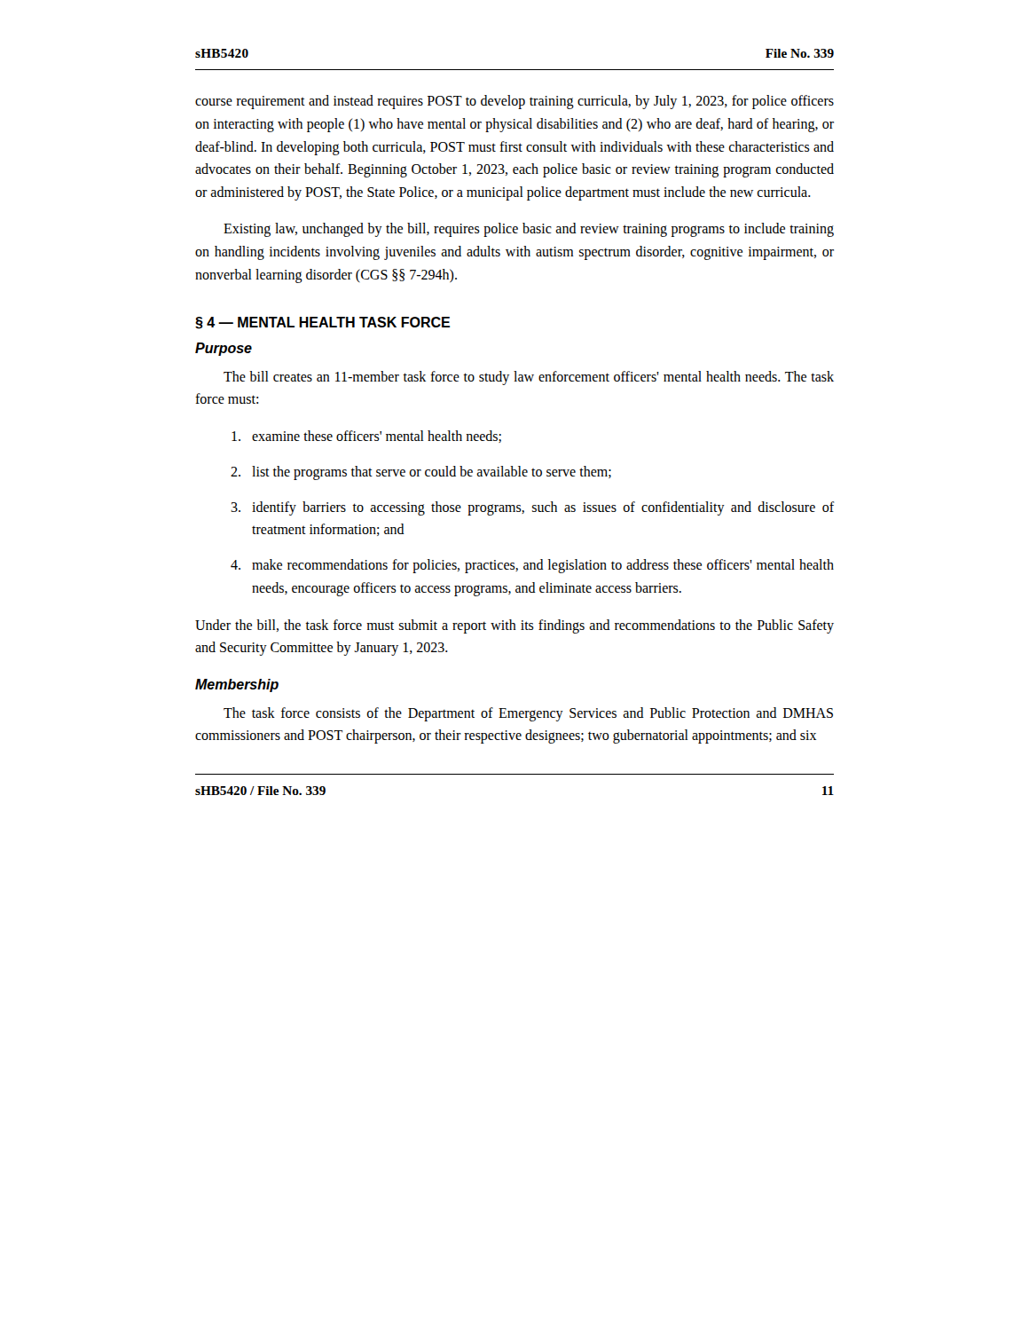sHB5420 File No. 339
course requirement and instead requires POST to develop training curricula, by July 1, 2023, for police officers on interacting with people (1) who have mental or physical disabilities and (2) who are deaf, hard of hearing, or deaf-blind. In developing both curricula, POST must first consult with individuals with these characteristics and advocates on their behalf. Beginning October 1, 2023, each police basic or review training program conducted or administered by POST, the State Police, or a municipal police department must include the new curricula.
Existing law, unchanged by the bill, requires police basic and review training programs to include training on handling incidents involving juveniles and adults with autism spectrum disorder, cognitive impairment, or nonverbal learning disorder (CGS §§ 7-294h).
§ 4 — Mental Health Task Force
Purpose
The bill creates an 11-member task force to study law enforcement officers' mental health needs. The task force must:
examine these officers' mental health needs;
list the programs that serve or could be available to serve them;
identify barriers to accessing those programs, such as issues of confidentiality and disclosure of treatment information; and
make recommendations for policies, practices, and legislation to address these officers' mental health needs, encourage officers to access programs, and eliminate access barriers.
Under the bill, the task force must submit a report with its findings and recommendations to the Public Safety and Security Committee by January 1, 2023.
Membership
The task force consists of the Department of Emergency Services and Public Protection and DMHAS commissioners and POST chairperson, or their respective designees; two gubernatorial appointments; and six
sHB5420 / File No. 339 11